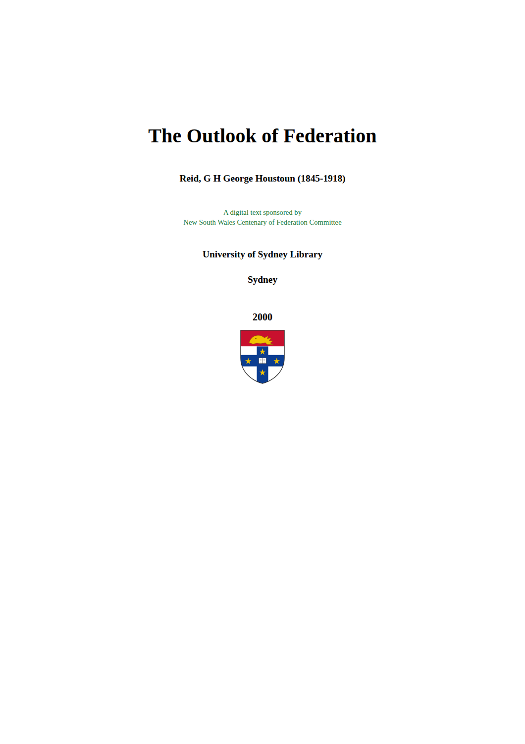The Outlook of Federation
Reid, G H George Houstoun (1845-1918)
A digital text sponsored by
New South Wales Centenary of Federation Committee
University of Sydney Library
Sydney
2000
University of Sydney crest